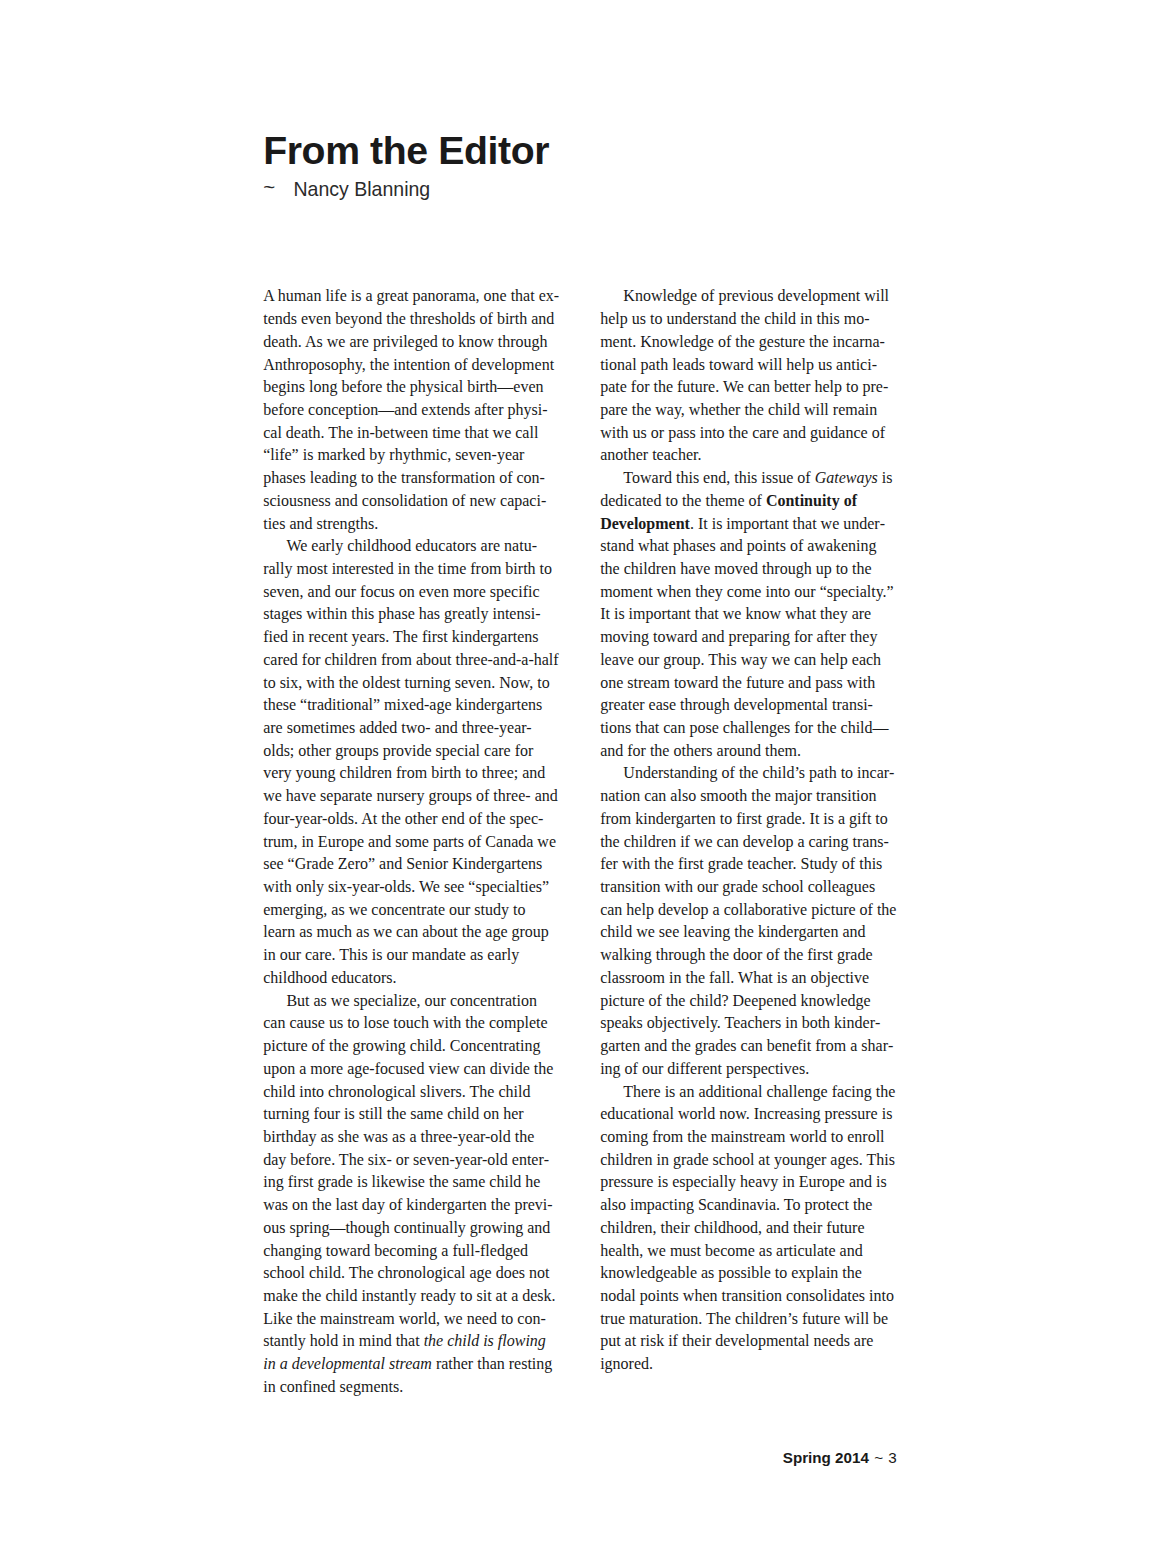From the Editor
~Nancy Blanning
A human life is a great panorama, one that extends even beyond the thresholds of birth and death. As we are privileged to know through Anthroposophy, the intention of development begins long before the physical birth—even before conception—and extends after physical death. The in-between time that we call “life” is marked by rhythmic, seven-year phases leading to the transformation of consciousness and consolidation of new capacities and strengths.
We early childhood educators are naturally most interested in the time from birth to seven, and our focus on even more specific stages within this phase has greatly intensified in recent years. The first kindergartens cared for children from about three-and-a-half to six, with the oldest turning seven. Now, to these “traditional” mixed-age kindergartens are sometimes added two- and three-year-olds; other groups provide special care for very young children from birth to three; and we have separate nursery groups of three- and four-year-olds. At the other end of the spectrum, in Europe and some parts of Canada we see “Grade Zero” and Senior Kindergartens with only six-year-olds. We see “specialties” emerging, as we concentrate our study to learn as much as we can about the age group in our care. This is our mandate as early childhood educators.
But as we specialize, our concentration can cause us to lose touch with the complete picture of the growing child. Concentrating upon a more age-focused view can divide the child into chronological slivers. The child turning four is still the same child on her birthday as she was as a three-year-old the day before. The six- or seven-year-old entering first grade is likewise the same child he was on the last day of kindergarten the previous spring—though continually growing and changing toward becoming a full-fledged school child. The chronological age does not make the child instantly ready to sit at a desk. Like the mainstream world, we need to constantly hold in mind that the child is flowing in a developmental stream rather than resting in confined segments.
Knowledge of previous development will help us to understand the child in this moment. Knowledge of the gesture the incarnational path leads toward will help us anticipate for the future. We can better help to prepare the way, whether the child will remain with us or pass into the care and guidance of another teacher.
Toward this end, this issue of Gateways is dedicated to the theme of Continuity of Development. It is important that we understand what phases and points of awakening the children have moved through up to the moment when they come into our “specialty.” It is important that we know what they are moving toward and preparing for after they leave our group. This way we can help each one stream toward the future and pass with greater ease through developmental transitions that can pose challenges for the child—and for the others around them.
Understanding of the child’s path to incarnation can also smooth the major transition from kindergarten to first grade. It is a gift to the children if we can develop a caring transfer with the first grade teacher. Study of this transition with our grade school colleagues can help develop a collaborative picture of the child we see leaving the kindergarten and walking through the door of the first grade classroom in the fall. What is an objective picture of the child? Deepened knowledge speaks objectively. Teachers in both kindergarten and the grades can benefit from a sharing of our different perspectives.
There is an additional challenge facing the educational world now. Increasing pressure is coming from the mainstream world to enroll children in grade school at younger ages. This pressure is especially heavy in Europe and is also impacting Scandinavia. To protect the children, their childhood, and their future health, we must become as articulate and knowledgeable as possible to explain the nodal points when transition consolidates into true maturation. The children’s future will be put at risk if their developmental needs are ignored.
Spring 2014~3